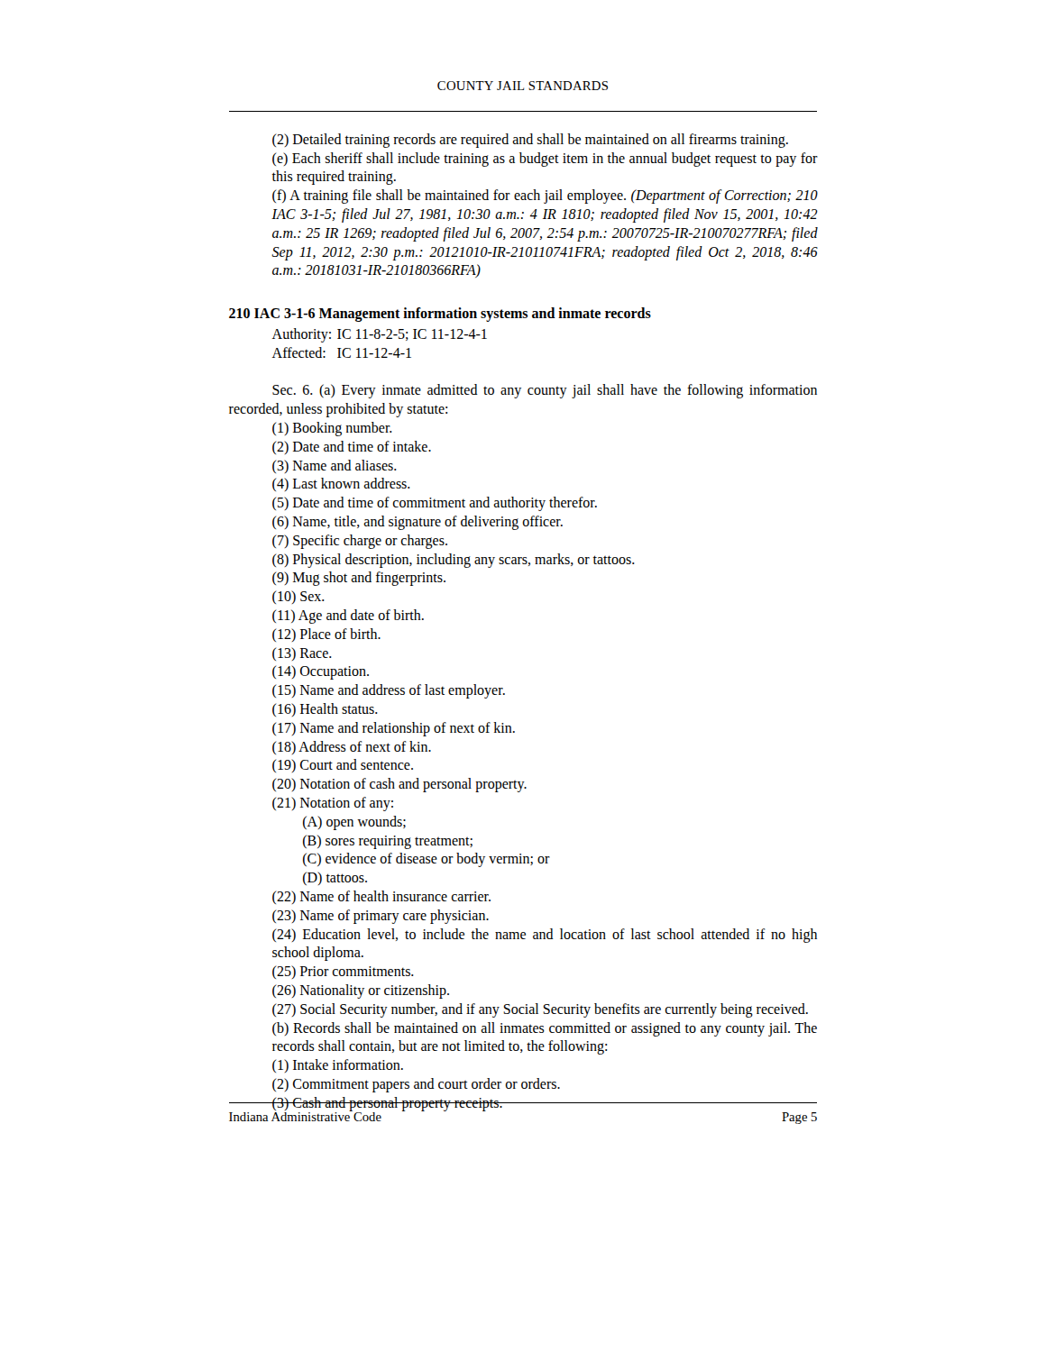COUNTY JAIL STANDARDS
(2) Detailed training records are required and shall be maintained on all firearms training.
(e) Each sheriff shall include training as a budget item in the annual budget request to pay for this required training.
(f) A training file shall be maintained for each jail employee. (Department of Correction; 210 IAC 3-1-5; filed Jul 27, 1981, 10:30 a.m.: 4 IR 1810; readopted filed Nov 15, 2001, 10:42 a.m.: 25 IR 1269; readopted filed Jul 6, 2007, 2:54 p.m.: 20070725-IR-210070277RFA; filed Sep 11, 2012, 2:30 p.m.: 20121010-IR-210110741FRA; readopted filed Oct 2, 2018, 8:46 a.m.: 20181031-IR-210180366RFA)
210 IAC 3-1-6 Management information systems and inmate records
Authority: IC 11-8-2-5; IC 11-12-4-1
Affected: IC 11-12-4-1
Sec. 6. (a) Every inmate admitted to any county jail shall have the following information recorded, unless prohibited by statute:
(1) Booking number.
(2) Date and time of intake.
(3) Name and aliases.
(4) Last known address.
(5) Date and time of commitment and authority therefor.
(6) Name, title, and signature of delivering officer.
(7) Specific charge or charges.
(8) Physical description, including any scars, marks, or tattoos.
(9) Mug shot and fingerprints.
(10) Sex.
(11) Age and date of birth.
(12) Place of birth.
(13) Race.
(14) Occupation.
(15) Name and address of last employer.
(16) Health status.
(17) Name and relationship of next of kin.
(18) Address of next of kin.
(19) Court and sentence.
(20) Notation of cash and personal property.
(21) Notation of any:
(A) open wounds;
(B) sores requiring treatment;
(C) evidence of disease or body vermin; or
(D) tattoos.
(22) Name of health insurance carrier.
(23) Name of primary care physician.
(24) Education level, to include the name and location of last school attended if no high school diploma.
(25) Prior commitments.
(26) Nationality or citizenship.
(27) Social Security number, and if any Social Security benefits are currently being received.
(b) Records shall be maintained on all inmates committed or assigned to any county jail. The records shall contain, but are not limited to, the following:
(1) Intake information.
(2) Commitment papers and court order or orders.
(3) Cash and personal property receipts.
Indiana Administrative Code Page 5